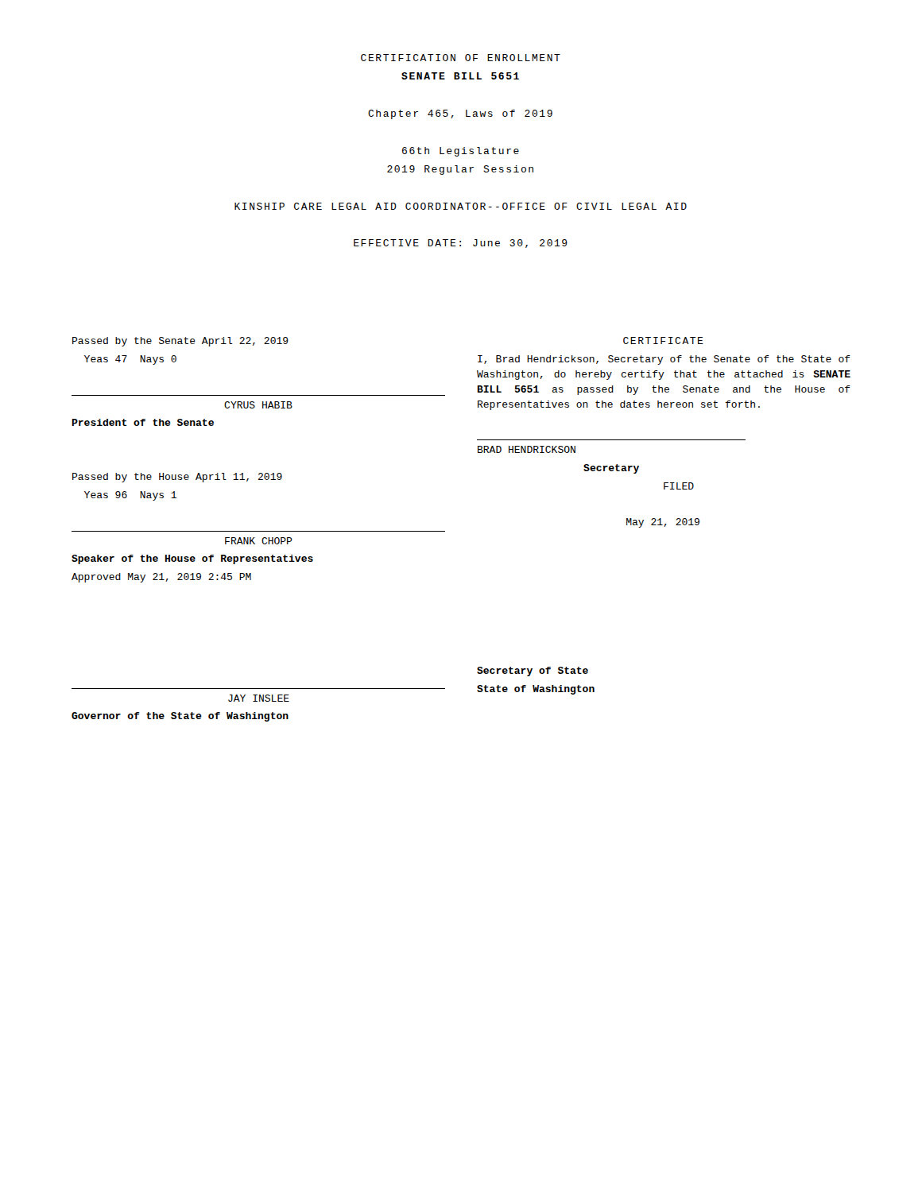CERTIFICATION OF ENROLLMENT
SENATE BILL 5651
Chapter 465, Laws of 2019
66th Legislature
2019 Regular Session
KINSHIP CARE LEGAL AID COORDINATOR--OFFICE OF CIVIL LEGAL AID
EFFECTIVE DATE: June 30, 2019
Passed by the Senate April 22, 2019
Yeas 47 Nays 0
CYRUS HABIB
President of the Senate
Passed by the House April 11, 2019
Yeas 96 Nays 1
FRANK CHOPP
Speaker of the House of Representatives
Approved May 21, 2019 2:45 PM
CERTIFICATE
I, Brad Hendrickson, Secretary of the Senate of the State of Washington, do hereby certify that the attached is SENATE BILL 5651 as passed by the Senate and the House of Representatives on the dates hereon set forth.
BRAD HENDRICKSON
Secretary
FILED
May 21, 2019
JAY INSLEE
Governor of the State of Washington
Secretary of State
State of Washington